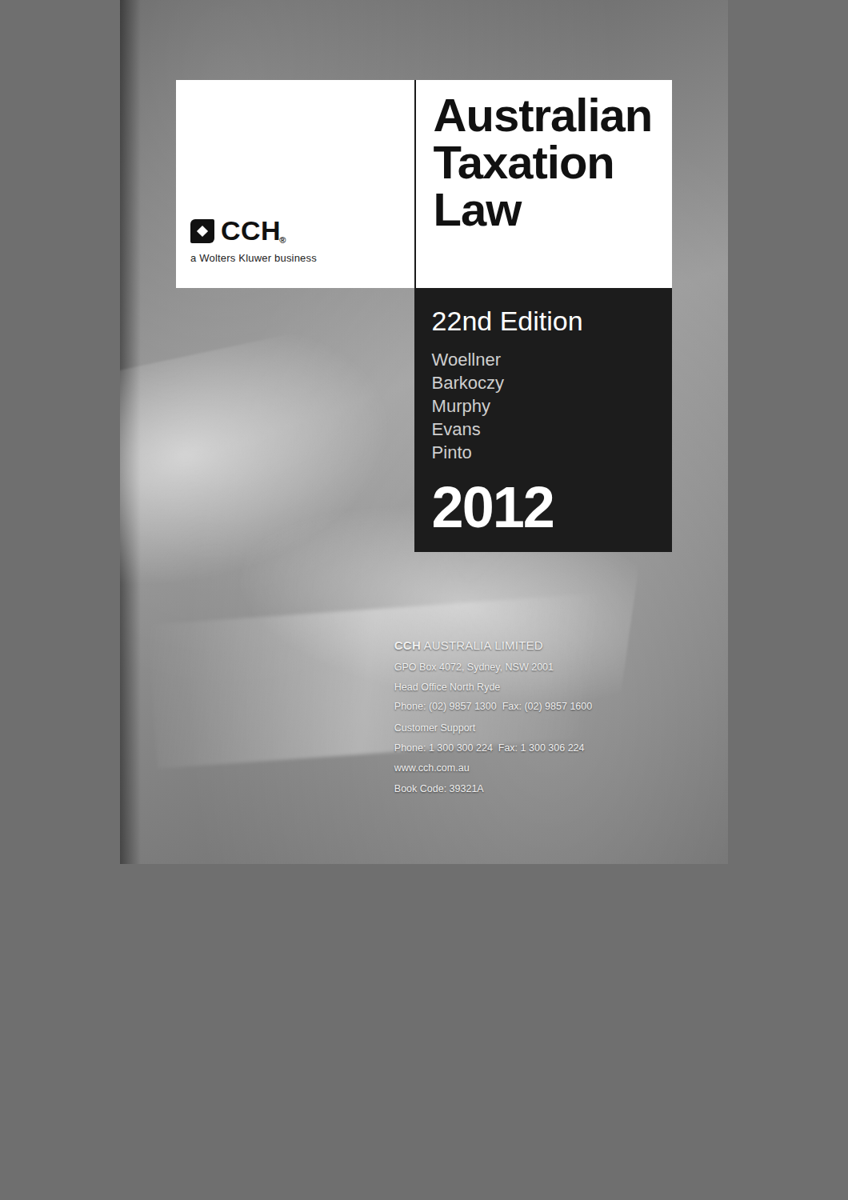CCH®
a Wolters Kluwer business
Australian
Taxation
Law
22nd Edition
Woellner
Barkoczy
Murphy
Evans
Pinto
2012
CCH AUSTRALIA LIMITED
GPO Box 4072, Sydney, NSW 2001
Head Office North Ryde
Phone: (02) 9857 1300 Fax: (02) 9857 1600
Customer Support
Phone: 1 300 300 224 Fax: 1 300 306 224
www.cch.com.au
Book Code: 39321A